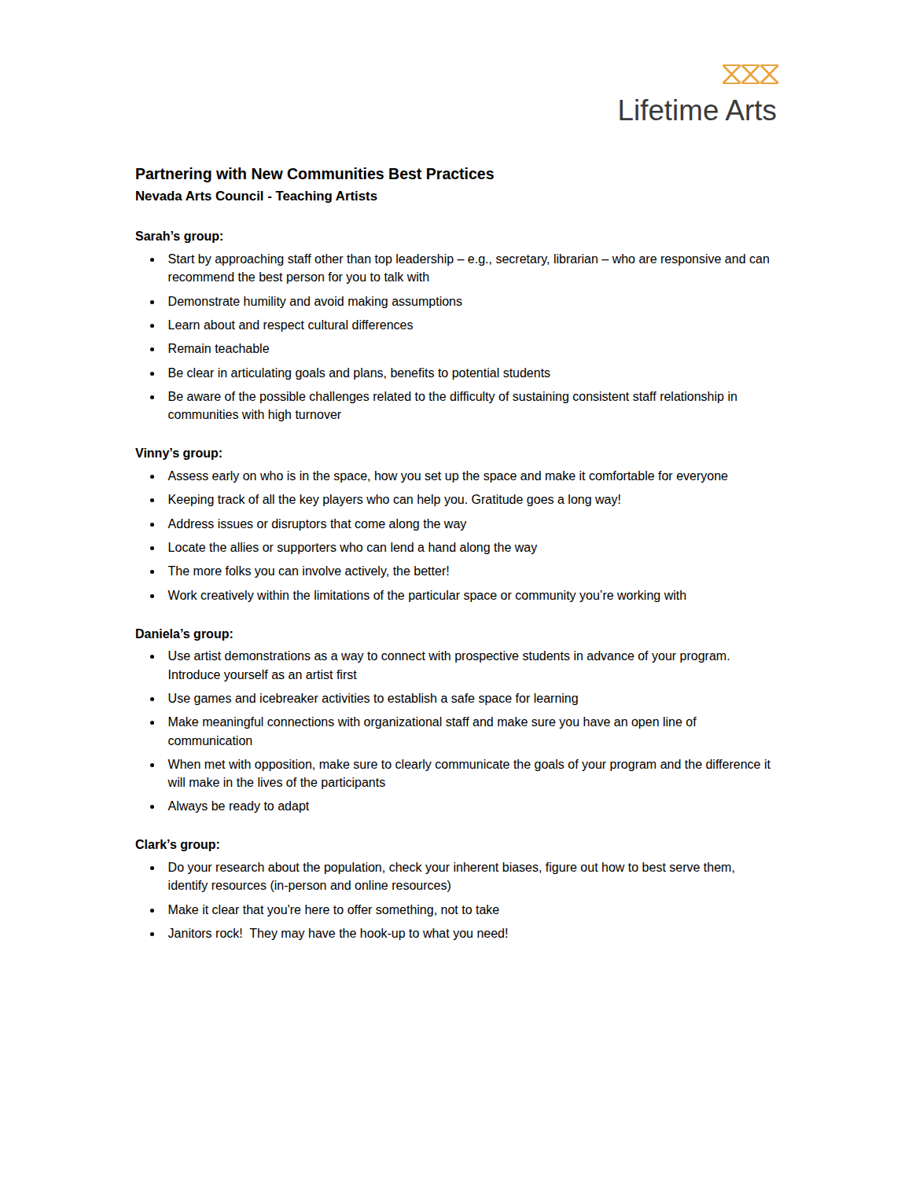⧖⧖⧖
Lifetime Arts
Partnering with New Communities Best Practices
Nevada Arts Council - Teaching Artists
Sarah’s group:
Start by approaching staff other than top leadership – e.g., secretary, librarian – who are responsive and can recommend the best person for you to talk with
Demonstrate humility and avoid making assumptions
Learn about and respect cultural differences
Remain teachable
Be clear in articulating goals and plans, benefits to potential students
Be aware of the possible challenges related to the difficulty of sustaining consistent staff relationship in communities with high turnover
Vinny’s group:
Assess early on who is in the space, how you set up the space and make it comfortable for everyone
Keeping track of all the key players who can help you. Gratitude goes a long way!
Address issues or disruptors that come along the way
Locate the allies or supporters who can lend a hand along the way
The more folks you can involve actively, the better!
Work creatively within the limitations of the particular space or community you’re working with
Daniela’s group:
Use artist demonstrations as a way to connect with prospective students in advance of your program. Introduce yourself as an artist first
Use games and icebreaker activities to establish a safe space for learning
Make meaningful connections with organizational staff and make sure you have an open line of communication
When met with opposition, make sure to clearly communicate the goals of your program and the difference it will make in the lives of the participants
Always be ready to adapt
Clark’s group:
Do your research about the population, check your inherent biases, figure out how to best serve them, identify resources (in-person and online resources)
Make it clear that you're here to offer something, not to take
Janitors rock! They may have the hook-up to what you need!